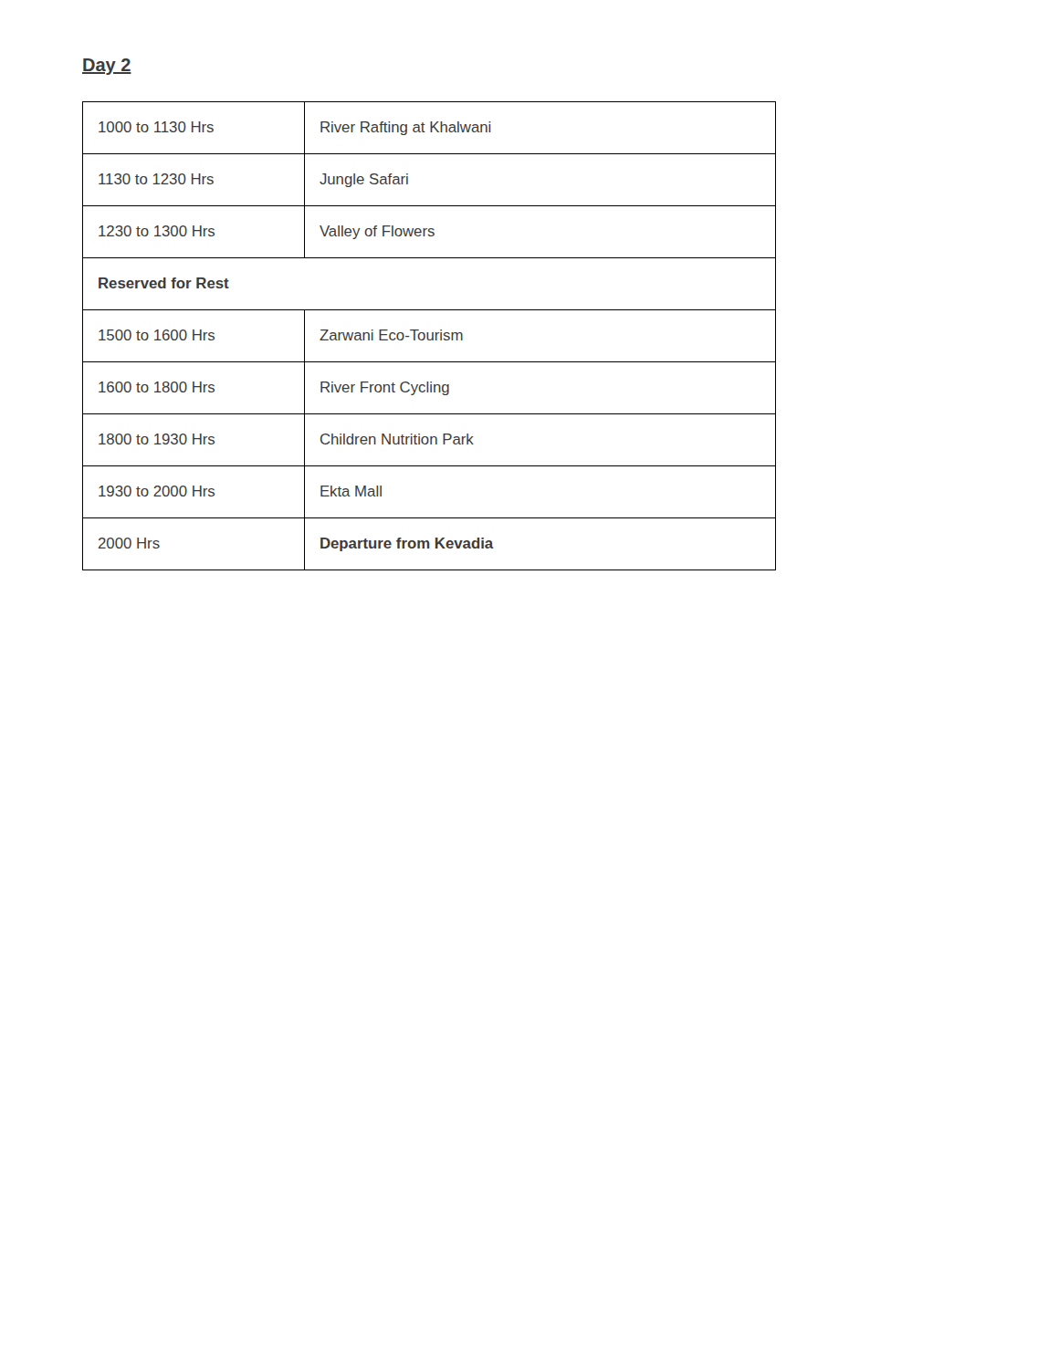Day 2
| 1000 to 1130 Hrs | River Rafting at Khalwani |
| 1130 to 1230 Hrs | Jungle Safari |
| 1230 to 1300 Hrs | Valley of Flowers |
| Reserved for Rest |
| 1500 to 1600 Hrs | Zarwani Eco-Tourism |
| 1600 to 1800 Hrs | River Front Cycling |
| 1800 to 1930 Hrs | Children Nutrition Park |
| 1930 to 2000 Hrs | Ekta Mall |
| 2000 Hrs | Departure from Kevadia |